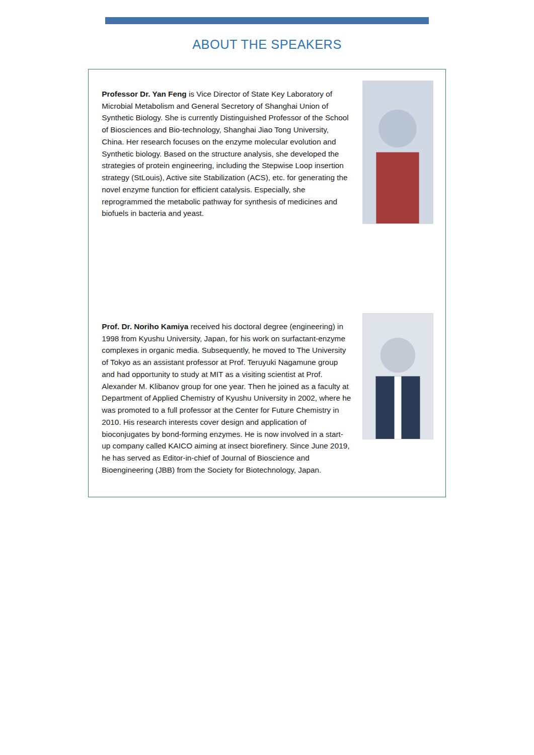ABOUT THE SPEAKERS
Professor Dr. Yan Feng is Vice Director of State Key Laboratory of Microbial Metabolism and General Secretory of Shanghai Union of Synthetic Biology. She is currently Distinguished Professor of the School of Biosciences and Bio-technology, Shanghai Jiao Tong University, China. Her research focuses on the enzyme molecular evolution and Synthetic biology. Based on the structure analysis, she developed the strategies of protein engineering, including the Stepwise Loop insertion strategy (StLouis), Active site Stabilization (ACS), etc. for generating the novel enzyme function for efficient catalysis. Especially, she reprogrammed the metabolic pathway for synthesis of medicines and biofuels in bacteria and yeast.
Prof. Dr. Noriho Kamiya received his doctoral degree (engineering) in 1998 from Kyushu University, Japan, for his work on surfactant-enzyme complexes in organic media. Subsequently, he moved to The University of Tokyo as an assistant professor at Prof. Teruyuki Nagamune group and had opportunity to study at MIT as a visiting scientist at Prof. Alexander M. Klibanov group for one year. Then he joined as a faculty at Department of Applied Chemistry of Kyushu University in 2002, where he was promoted to a full professor at the Center for Future Chemistry in 2010. His research interests cover design and application of bioconjugates by bond-forming enzymes. He is now involved in a start-up company called KAICO aiming at insect biorefinery. Since June 2019, he has served as Editor-in-chief of Journal of Bioscience and Bioengineering (JBB) from the Society for Biotechnology, Japan.